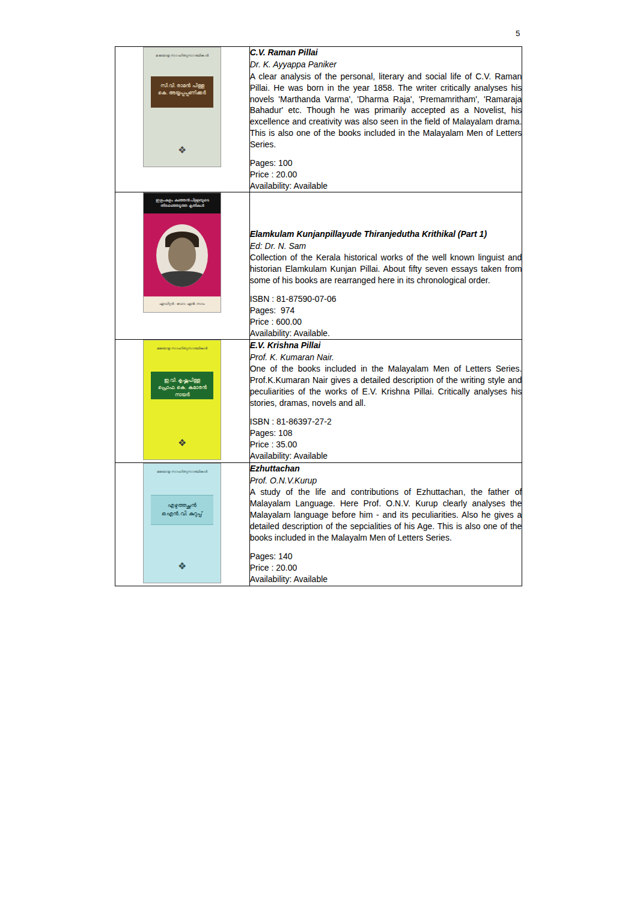5
| മലയാള സാഹിത്യസാരഥികൾ സി.വി. രാമൻ പിള്ള കെ. അയ്യപ്പപ്പണിക്കർ ❖ | C.V. Raman Pillai Dr. K. Ayyappa Paniker A clear analysis of the personal, literary and social life of C.V. Raman Pillai. He was born in the year 1858. The writer critically analyses his novels 'Marthanda Varma', 'Dharma Raja', 'Premamritham', 'Ramaraja Bahadur' etc. Though he was primarily accepted as a Novelist, his excellence and creativity was also seen in the field of Malayalam drama. This is also one of the books included in the Malayalam Men of Letters Series. Pages: 100 Price : 20.00 Availability: Available |
| ഇളംകുളം കുഞ്ഞൻപിള്ളയുടെ തിരഞ്ഞെടുത്ത കൃതികൾ എഡിറ്റർ : ഡോ. എൻ. സാം | Elamkulam Kunjanpillayude Thiranjedutha Krithikal (Part 1) Ed: Dr. N. Sam Collection of the Kerala historical works of the well known linguist and historian Elamkulam Kunjan Pillai. About fifty seven essays taken from some of his books are rearranged here in its chronological order. ISBN : 81-87590-07-06 Pages: 974 Price : 600.00 Availability: Available. |
| മലയാള സാഹിത്യസാരഥികൾ ഇ.വി. കൃഷ്ണപിള്ള പ്രൊഫ. കെ. കുമാരൻ നായർ ❖ | E.V. Krishna Pillai Prof. K. Kumaran Nair. One of the books included in the Malayalam Men of Letters Series. Prof.K.Kumaran Nair gives a detailed description of the writing style and peculiarities of the works of E.V. Krishna Pillai. Critically analyses his stories, dramas, novels and all. ISBN : 81-86397-27-2 Pages: 108 Price : 35.00 Availability: Available |
| മലയാള സാഹിത്യസാരഥികൾ എഴുത്തച്ഛൻ ഒ.എൻ.വി. കുറുപ്പ് ❖ | Ezhuttachan Prof. O.N.V.Kurup A study of the life and contributions of Ezhuttachan, the father of Malayalam Language. Here Prof. O.N.V. Kurup clearly analyses the Malayalam language before him - and its peculiarities. Also he gives a detailed description of the sepcialities of his Age. This is also one of the books included in the Malayalm Men of Letters Series. Pages: 140 Price : 20.00 Availability: Available |